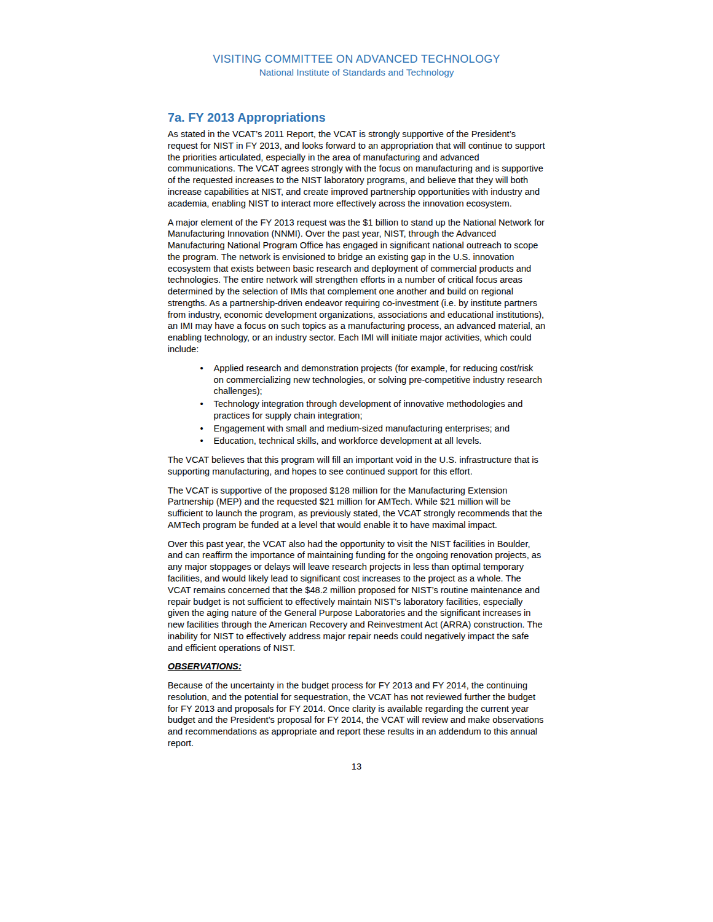VISITING COMMITTEE ON ADVANCED TECHNOLOGY
National Institute of Standards and Technology
7a. FY 2013 Appropriations
As stated in the VCAT’s 2011 Report, the VCAT is strongly supportive of the President’s request for NIST in FY 2013, and looks forward to an appropriation that will continue to support the priorities articulated, especially in the area of manufacturing and advanced communications. The VCAT agrees strongly with the focus on manufacturing and is supportive of the requested increases to the NIST laboratory programs, and believe that they will both increase capabilities at NIST, and create improved partnership opportunities with industry and academia, enabling NIST to interact more effectively across the innovation ecosystem.
A major element of the FY 2013 request was the $1 billion to stand up the National Network for Manufacturing Innovation (NNMI). Over the past year, NIST, through the Advanced Manufacturing National Program Office has engaged in significant national outreach to scope the program. The network is envisioned to bridge an existing gap in the U.S. innovation ecosystem that exists between basic research and deployment of commercial products and technologies. The entire network will strengthen efforts in a number of critical focus areas determined by the selection of IMIs that complement one another and build on regional strengths. As a partnership-driven endeavor requiring co-investment (i.e. by institute partners from industry, economic development organizations, associations and educational institutions), an IMI may have a focus on such topics as a manufacturing process, an advanced material, an enabling technology, or an industry sector. Each IMI will initiate major activities, which could include:
Applied research and demonstration projects (for example, for reducing cost/risk on commercializing new technologies, or solving pre-competitive industry research challenges);
Technology integration through development of innovative methodologies and practices for supply chain integration;
Engagement with small and medium-sized manufacturing enterprises; and
Education, technical skills, and workforce development at all levels.
The VCAT believes that this program will fill an important void in the U.S. infrastructure that is supporting manufacturing, and hopes to see continued support for this effort.
The VCAT is supportive of the proposed $128 million for the Manufacturing Extension Partnership (MEP) and the requested $21 million for AMTech. While $21 million will be sufficient to launch the program, as previously stated, the VCAT strongly recommends that the AMTech program be funded at a level that would enable it to have maximal impact.
Over this past year, the VCAT also had the opportunity to visit the NIST facilities in Boulder, and can reaffirm the importance of maintaining funding for the ongoing renovation projects, as any major stoppages or delays will leave research projects in less than optimal temporary facilities, and would likely lead to significant cost increases to the project as a whole. The VCAT remains concerned that the $48.2 million proposed for NIST’s routine maintenance and repair budget is not sufficient to effectively maintain NIST’s laboratory facilities, especially given the aging nature of the General Purpose Laboratories and the significant increases in new facilities through the American Recovery and Reinvestment Act (ARRA) construction. The inability for NIST to effectively address major repair needs could negatively impact the safe and efficient operations of NIST.
OBSERVATIONS:
Because of the uncertainty in the budget process for FY 2013 and FY 2014, the continuing resolution, and the potential for sequestration, the VCAT has not reviewed further the budget for FY 2013 and proposals for FY 2014. Once clarity is available regarding the current year budget and the President’s proposal for FY 2014, the VCAT will review and make observations and recommendations as appropriate and report these results in an addendum to this annual report.
13